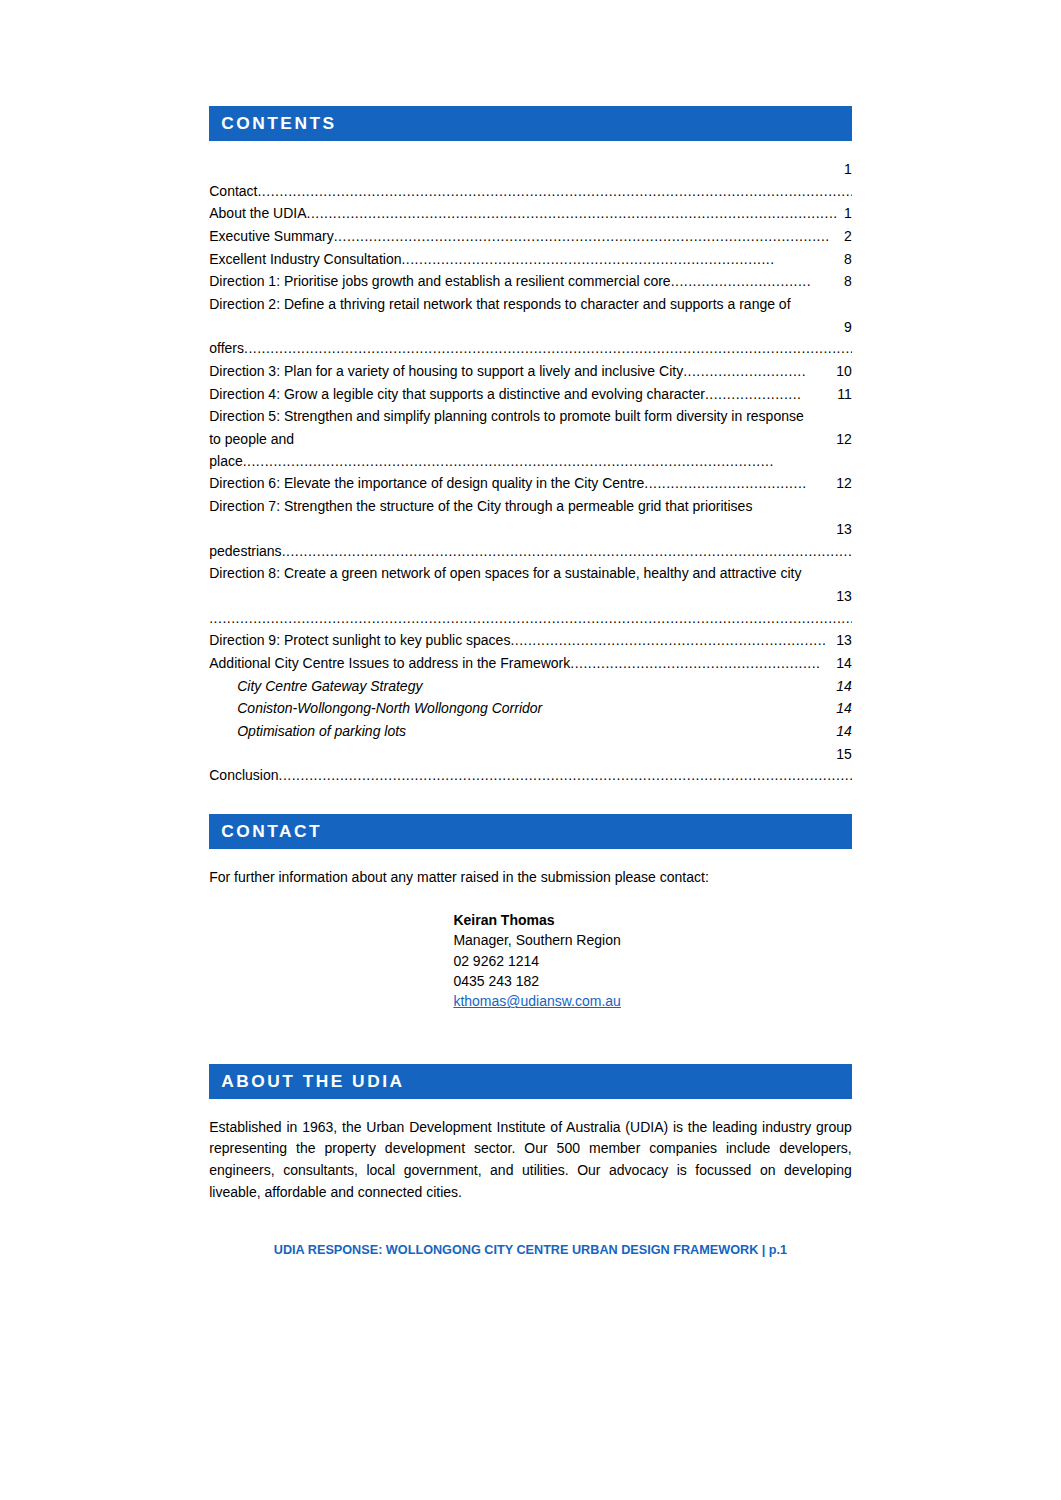CONTENTS
1 Contact.........................................................................................................................................
1 About the UDIA.........................................................................................................................
2 Executive Summary.................................................................................................................
8 Excellent Industry Consultation.....................................................................................
8 Direction 1: Prioritise jobs growth and establish a resilient commercial core................................
Direction 2: Define a thriving retail network that responds to character and supports a range of
9 offers.............................................................................................................................................
10 Direction 3: Plan for a variety of housing to support a lively and inclusive City............................
11 Direction 4: Grow a legible city that supports a distinctive and evolving character......................
Direction 5: Strengthen and simplify planning controls to promote built form diversity in response
12 to people and place.........................................................................................................................
12 Direction 6: Elevate the importance of design quality in the City Centre.....................................
Direction 7: Strengthen the structure of the City through a permeable grid that prioritises
13 pedestrians.....................................................................................................................................
Direction 8: Create a green network of open spaces for a sustainable, healthy and attractive city
13.........................................................................................................................................................
13 Direction 9: Protect sunlight to key public spaces........................................................................
14 Additional City Centre Issues to address in the Framework.........................................................
14 City Centre Gateway Strategy
14 Coniston-Wollongong-North Wollongong Corridor
14 Optimisation of parking lots
15 Conclusion.......................................................................................................................................
CONTACT
For further information about any matter raised in the submission please contact:
Keiran Thomas
Manager, Southern Region
02 9262 1214
0435 243 182
kthomas@udiansw.com.au
ABOUT THE UDIA
Established in 1963, the Urban Development Institute of Australia (UDIA) is the leading industry group representing the property development sector. Our 500 member companies include developers, engineers, consultants, local government, and utilities. Our advocacy is focussed on developing liveable, affordable and connected cities.
UDIA RESPONSE: WOLLONGONG CITY CENTRE URBAN DESIGN FRAMEWORK | p.1